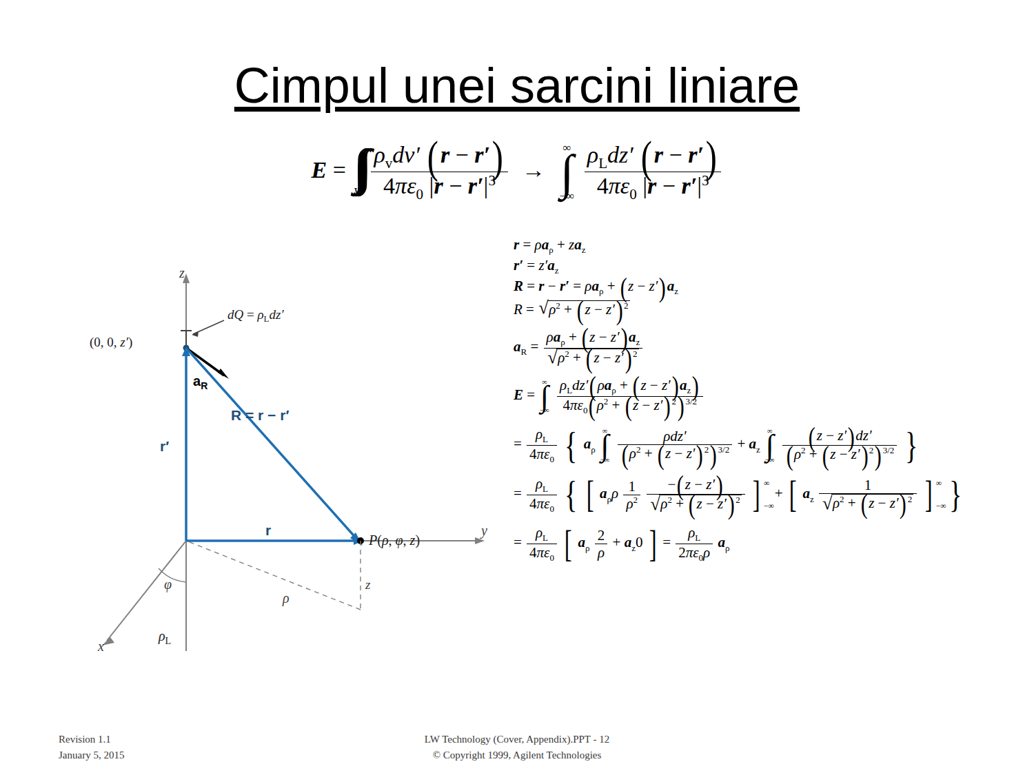Cimpul unei sarcini liniare
E = ∫∫∫V ρvdv′ (r − r′) 4πε0 |r − r′|3 → ∞∫−∞ ρLdz′ (r − r′) 4πε0 |r − r′|3
z y x dQ = ρLdz′ (0, 0, z′) aR R = r − r′ r′ r P(ρ, φ, z) z ρ φ ρL
r = ρaρ + zaz
r′ = z′az
R = r − r′ = ρaρ + (z − z′) az
R = ρ2 + (z − z′)2
aR = ρaρ + (z − z′) az ρ2 + (z − z′)2
E = ∞∫−∞ ρLdz′(ρaρ + (z − z′) az) 4πε0(ρ2 + (z − z′)2)3/2
= ρL 4πε0 { aρ ∞∫−∞ ρdz′ (ρ2 + (z − z′)2)3/2 + az ∞∫−∞ (z − z′) dz′ (ρ2 + (z − z′)2)3/2 }
= ρL 4πε0 { [ aρρ 1 ρ2 −(z − z′) ρ2 + (z − z′)2 ]∞−∞ + [ az 1 ρ2 + (z − z′)2 ]∞−∞ }
= ρL 4πε0 [ aρ 2 ρ + az0 ] = ρL 2πε0ρ aρ
Revision 1.1
January 5, 2015
LW Technology (Cover, Appendix).PPT - 12
© Copyright 1999, Agilent Technologies